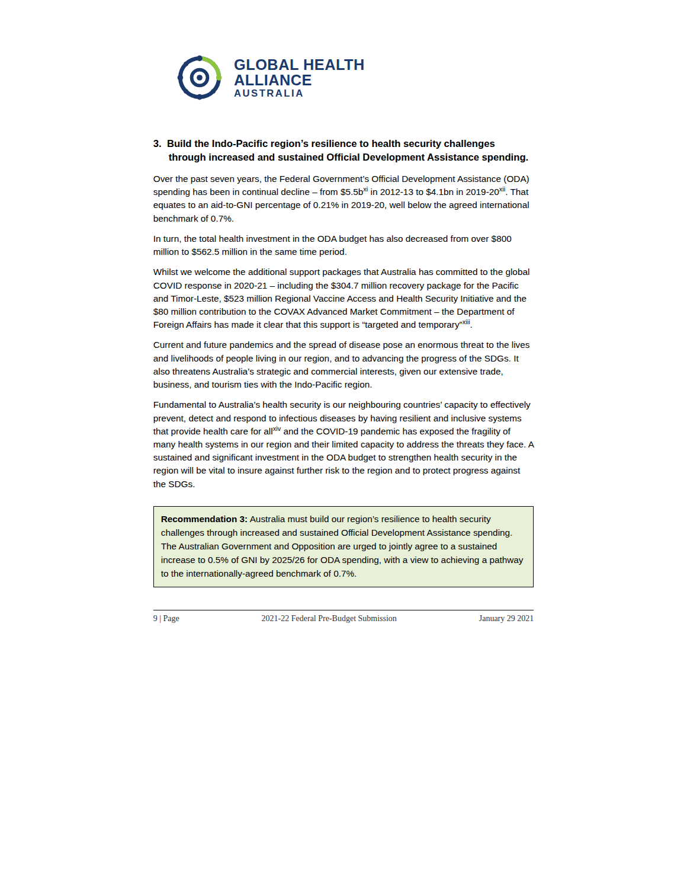GLOBAL HEALTH ALLIANCE AUSTRALIA
3. Build the Indo-Pacific region’s resilience to health security challenges through increased and sustained Official Development Assistance spending.
Over the past seven years, the Federal Government’s Official Development Assistance (ODA) spending has been in continual decline – from $5.5bxi in 2012-13 to $4.1bn in 2019-20xii. That equates to an aid-to-GNI percentage of 0.21% in 2019-20, well below the agreed international benchmark of 0.7%.
In turn, the total health investment in the ODA budget has also decreased from over $800 million to $562.5 million in the same time period.
Whilst we welcome the additional support packages that Australia has committed to the global COVID response in 2020-21 – including the $304.7 million recovery package for the Pacific and Timor-Leste, $523 million Regional Vaccine Access and Health Security Initiative and the $80 million contribution to the COVAX Advanced Market Commitment – the Department of Foreign Affairs has made it clear that this support is “targeted and temporary”xiii.
Current and future pandemics and the spread of disease pose an enormous threat to the lives and livelihoods of people living in our region, and to advancing the progress of the SDGs. It also threatens Australia’s strategic and commercial interests, given our extensive trade, business, and tourism ties with the Indo-Pacific region.
Fundamental to Australia’s health security is our neighbouring countries’ capacity to effectively prevent, detect and respond to infectious diseases by having resilient and inclusive systems that provide health care for allxiv and the COVID-19 pandemic has exposed the fragility of many health systems in our region and their limited capacity to address the threats they face. A sustained and significant investment in the ODA budget to strengthen health security in the region will be vital to insure against further risk to the region and to protect progress against the SDGs.
Recommendation 3: Australia must build our region’s resilience to health security challenges through increased and sustained Official Development Assistance spending. The Australian Government and Opposition are urged to jointly agree to a sustained increase to 0.5% of GNI by 2025/26 for ODA spending, with a view to achieving a pathway to the internationally-agreed benchmark of 0.7%.
9 | Page
2021-22 Federal Pre-Budget Submission
January 29 2021